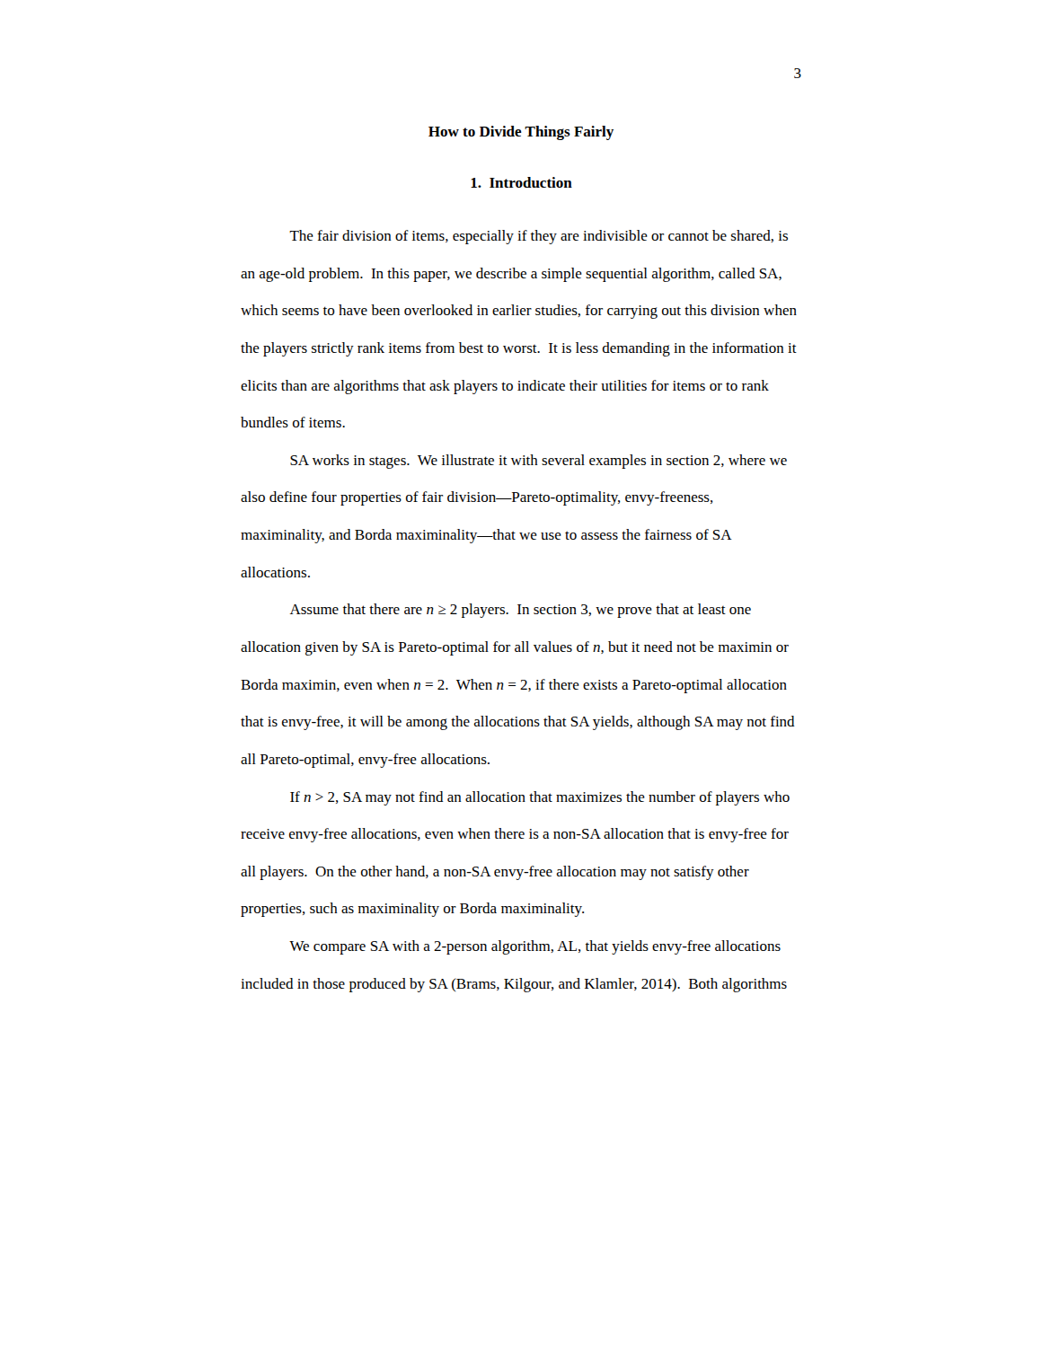3
How to Divide Things Fairly
1. Introduction
The fair division of items, especially if they are indivisible or cannot be shared, is an age-old problem. In this paper, we describe a simple sequential algorithm, called SA, which seems to have been overlooked in earlier studies, for carrying out this division when the players strictly rank items from best to worst. It is less demanding in the information it elicits than are algorithms that ask players to indicate their utilities for items or to rank bundles of items.
SA works in stages. We illustrate it with several examples in section 2, where we also define four properties of fair division—Pareto-optimality, envy-freeness, maximinality, and Borda maximinality—that we use to assess the fairness of SA allocations.
Assume that there are n ≥ 2 players. In section 3, we prove that at least one allocation given by SA is Pareto-optimal for all values of n, but it need not be maximin or Borda maximin, even when n = 2. When n = 2, if there exists a Pareto-optimal allocation that is envy-free, it will be among the allocations that SA yields, although SA may not find all Pareto-optimal, envy-free allocations.
If n > 2, SA may not find an allocation that maximizes the number of players who receive envy-free allocations, even when there is a non-SA allocation that is envy-free for all players. On the other hand, a non-SA envy-free allocation may not satisfy other properties, such as maximinality or Borda maximinality.
We compare SA with a 2-person algorithm, AL, that yields envy-free allocations included in those produced by SA (Brams, Kilgour, and Klamler, 2014). Both algorithms